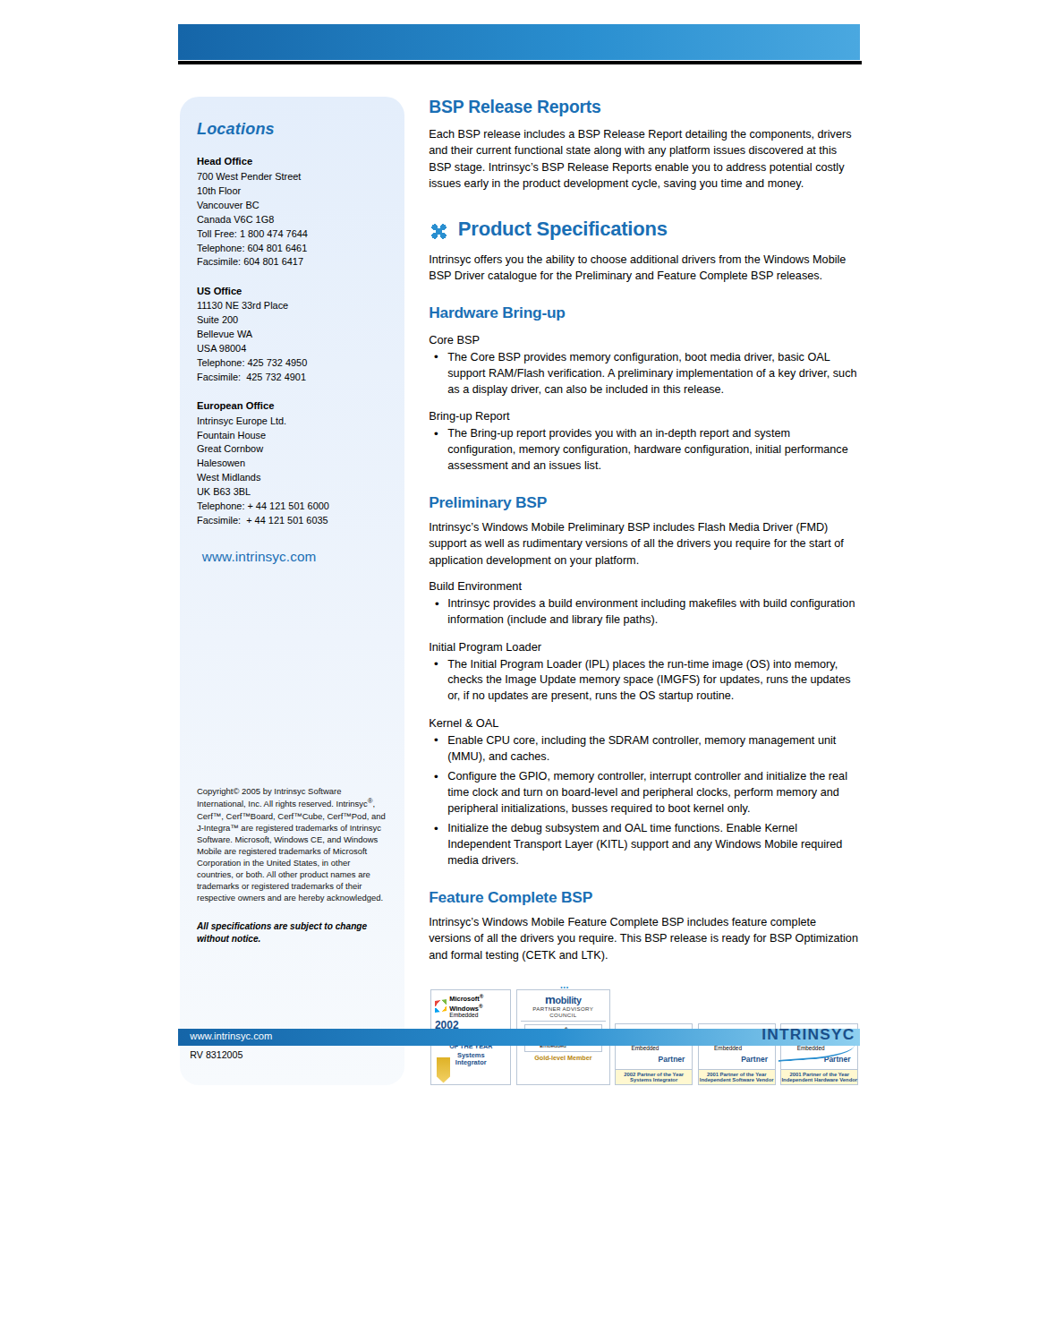Locations
Head Office
700 West Pender Street
10th Floor
Vancouver BC
Canada V6C 1G8
Toll Free: 1 800 474 7644
Telephone: 604 801 6461
Facsimile: 604 801 6417
US Office
11130 NE 33rd Place
Suite 200
Bellevue WA
USA 98004
Telephone: 425 732 4950
Facsimile: 425 732 4901
European Office
Intrinsyc Europe Ltd.
Fountain House
Great Cornbow
Halesowen
West Midlands
UK B63 3BL
Telephone: + 44 121 501 6000
Facsimile: + 44 121 501 6035
www.intrinsyc.com
Copyright© 2005 by Intrinsyc Software International, Inc. All rights reserved. Intrinsyc®, Cerf™, Cerf™Board, Cerf™Cube, Cerf™Pod, and J-Integra™ are registered trademarks of Intrinsyc Software. Microsoft, Windows CE, and Windows Mobile are registered trademarks of Microsoft Corporation in the United States, in other countries, or both. All other product names are trademarks or registered trademarks of their respective owners and are hereby acknowledged.
All specifications are subject to change without notice.
BSP Release Reports
Each BSP release includes a BSP Release Report detailing the components, drivers and their current functional state along with any platform issues discovered at this BSP stage. Intrinsyc’s BSP Release Reports enable you to address potential costly issues early in the product development cycle, saving you time and money.
Product Specifications
Intrinsyc offers you the ability to choose additional drivers from the Windows Mobile BSP Driver catalogue for the Preliminary and Feature Complete BSP releases.
Hardware Bring-up
Core BSP
The Core BSP provides memory configuration, boot media driver, basic OAL support RAM/Flash verification. A preliminary implementation of a key driver, such as a display driver, can also be included in this release.
Bring-up Report
The Bring-up report provides you with an in-depth report and system configuration, memory configuration, hardware configuration, initial performance assessment and an issues list.
Preliminary BSP
Intrinsyc’s Windows Mobile Preliminary BSP includes Flash Media Driver (FMD) support as well as rudimentary versions of all the drivers you require for the start of application development on your platform.
Build Environment
Intrinsyc provides a build environment including makefiles with build configuration information (include and library file paths).
Initial Program Loader
The Initial Program Loader (IPL) places the run-time image (OS) into memory, checks the Image Update memory space (IMGFS) for updates, runs the updates or, if no updates are present, runs the OS startup routine.
Kernel & OAL
Enable CPU core, including the SDRAM controller, memory management unit (MMU), and caches.
Configure the GPIO, memory controller, interrupt controller and initialize the real time clock and turn on board-level and peripheral clocks, perform memory and peripheral initializations, busses required to boot kernel only.
Initialize the debug subsystem and OAL time functions. Enable Kernel Independent Transport Layer (KITL) support and any Windows Mobile required media drivers.
Feature Complete BSP
Intrinsyc’s Windows Mobile Feature Complete BSP includes feature complete versions of all the drivers you require. This BSP release is ready for BSP Optimization and formal testing (CETK and LTK).
Microsoft®
Windows®
Embedded
2002
PARTNER
OF THE YEAR
Systems
Integrator
•••
mobility
PARTNER ADVISORY COUNCIL
Microsoft®
Windows®
Embedded
Gold-level Member
Microsoft®
Windows®
Embedded
Partner
2002 Partner of the Year
Systems Integrator
Microsoft®
Windows®
Embedded
Partner
2001 Partner of the Year
Independent Software Vendor
Microsoft®
Windows®
Embedded
Partner
2001 Partner of the Year
Independent Hardware Vendor
www.intrinsyc.com
RV 8312005
INTRINSYC